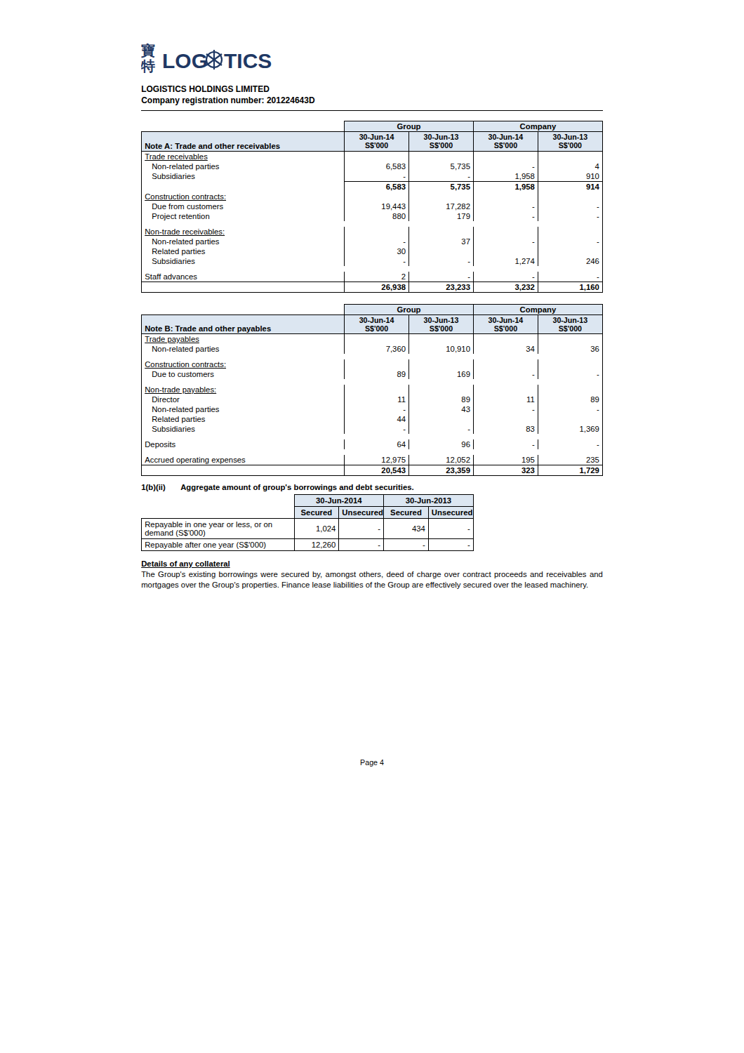寶 特 LOG TICS
LOGISTICS HOLDINGS LIMITED
Company registration number: 201224643D
| | Group | Company |
| --- | --- | --- |
| Note A: Trade and other receivables | 30-Jun-14 S$'000 | 30-Jun-13 S$'000 | 30-Jun-14 S$'000 | 30-Jun-13 S$'000 |
| Trade receivables | | | | |
| Non-related parties | 6,583 | 5,735 | - | 4 |
| Subsidiaries | - | - | 1,958 | 910 |
| | 6,583 | 5,735 | 1,958 | 914 |
| Construction contracts: | | | | |
| Due from customers | 19,443 | 17,282 | - | - |
| Project retention | 880 | 179 | - | - |
| Non-trade receivables: | | | | |
| Non-related parties | - | 37 | - | - |
| Related parties | 30 | | | |
| Subsidiaries | - | - | 1,274 | 246 |
| Staff advances | 2 | - | - | - |
| | 26,938 | 23,233 | 3,232 | 1,160 |
| | Group | Company |
| --- | --- | --- |
| Note B: Trade and other payables | 30-Jun-14 S$'000 | 30-Jun-13 S$'000 | 30-Jun-14 S$'000 | 30-Jun-13 S$'000 |
| Trade payables | | | | |
| Non-related parties | 7,360 | 10,910 | 34 | 36 |
| Construction contracts: | | | | |
| Due to customers | 89 | 169 | - | - |
| Non-trade payables: | | | | |
| Director | 11 | 89 | 11 | 89 |
| Non-related parties | - | 43 | - | - |
| Related parties | 44 | | | |
| Subsidiaries | - | - | 83 | 1,369 |
| Deposits | 64 | 96 | - | - |
| Accrued operating expenses | 12,975 | 12,052 | 195 | 235 |
| | 20,543 | 23,359 | 323 | 1,729 |
1(b)(ii)
Aggregate amount of group's borrowings and debt securities.
| | 30-Jun-2014 | 30-Jun-2013 |
| --- | --- | --- |
| | Secured | Unsecured | Secured | Unsecured |
| Repayable in one year or less, or on demand (S$'000) | 1,024 | - | 434 | - |
| Repayable after one year (S$'000) | 12,260 | - | - | - |
Details of any collateral
The Group's existing borrowings were secured by, amongst others, deed of charge over contract proceeds and receivables and mortgages over the Group's properties. Finance lease liabilities of the Group are effectively secured over the leased machinery.
Page 4